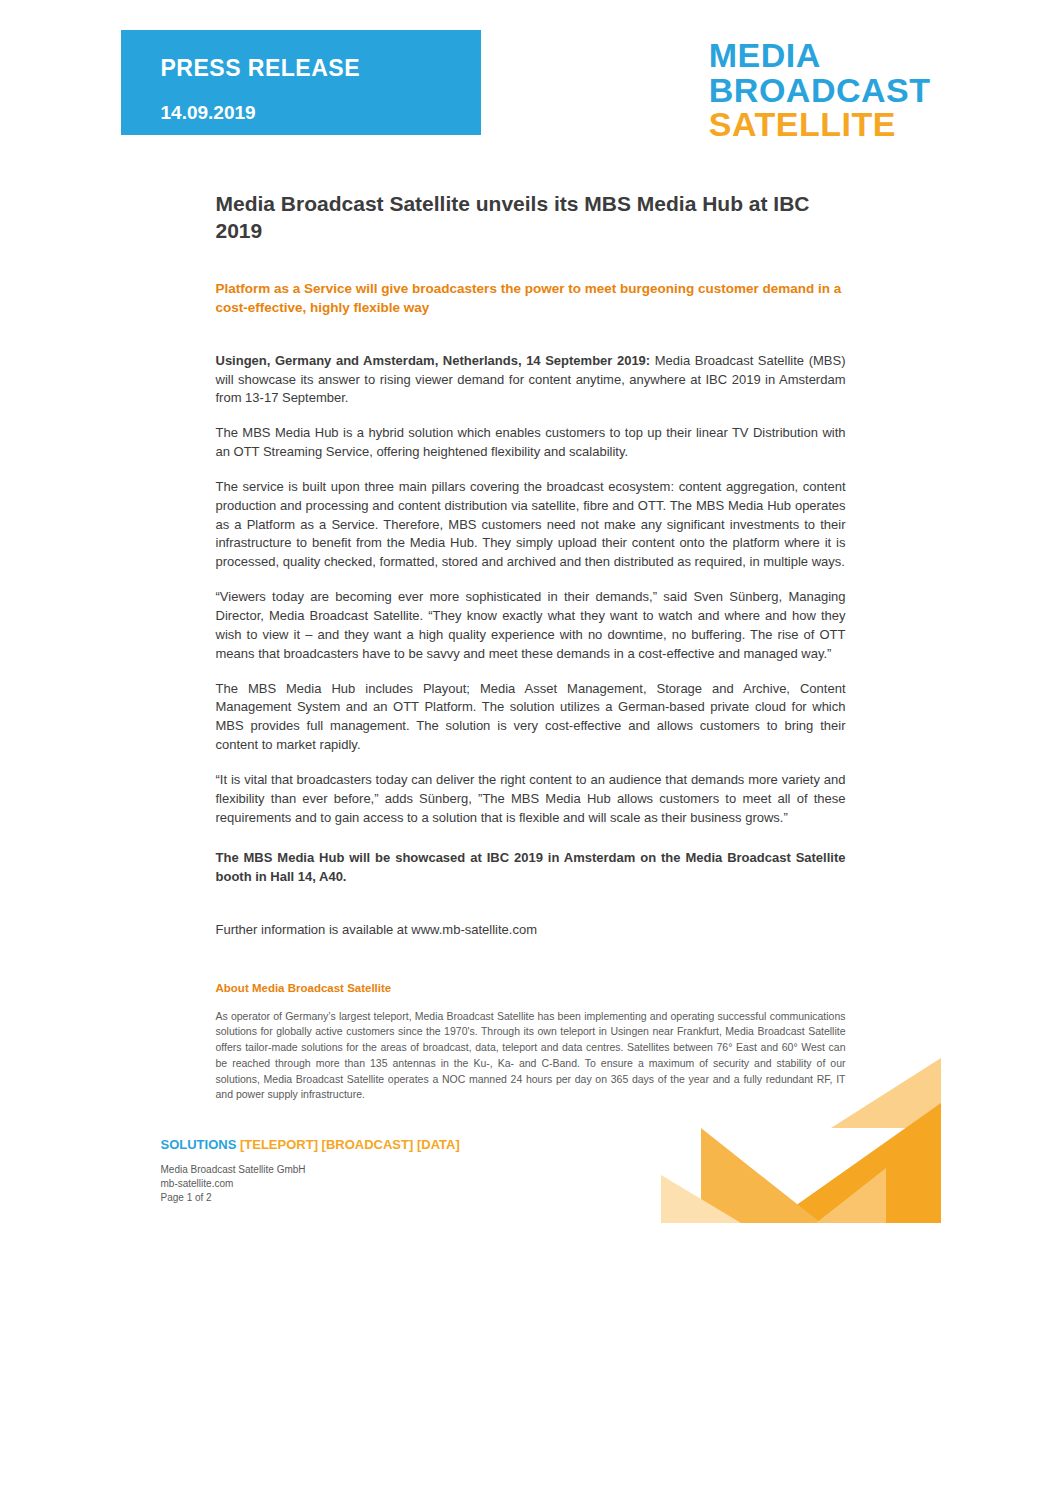PRESS RELEASE
14.09.2019
MEDIA BROADCAST SATELLITE
Media Broadcast Satellite unveils its MBS Media Hub at IBC 2019
Platform as a Service will give broadcasters the power to meet burgeoning customer demand in a cost-effective, highly flexible way
Usingen, Germany and Amsterdam, Netherlands, 14 September 2019: Media Broadcast Satellite (MBS) will showcase its answer to rising viewer demand for content anytime, anywhere at IBC 2019 in Amsterdam from 13-17 September.
The MBS Media Hub is a hybrid solution which enables customers to top up their linear TV Distribution with an OTT Streaming Service, offering heightened flexibility and scalability.
The service is built upon three main pillars covering the broadcast ecosystem: content aggregation, content production and processing and content distribution via satellite, fibre and OTT. The MBS Media Hub operates as a Platform as a Service. Therefore, MBS customers need not make any significant investments to their infrastructure to benefit from the Media Hub. They simply upload their content onto the platform where it is processed, quality checked, formatted, stored and archived and then distributed as required, in multiple ways.
“Viewers today are becoming ever more sophisticated in their demands,” said Sven Sünberg, Managing Director, Media Broadcast Satellite. “They know exactly what they want to watch and where and how they wish to view it – and they want a high quality experience with no downtime, no buffering. The rise of OTT means that broadcasters have to be savvy and meet these demands in a cost-effective and managed way.”
The MBS Media Hub includes Playout; Media Asset Management, Storage and Archive, Content Management System and an OTT Platform. The solution utilizes a German-based private cloud for which MBS provides full management. The solution is very cost-effective and allows customers to bring their content to market rapidly.
“It is vital that broadcasters today can deliver the right content to an audience that demands more variety and flexibility than ever before,” adds Sünberg, ”The MBS Media Hub allows customers to meet all of these requirements and to gain access to a solution that is flexible and will scale as their business grows.”
The MBS Media Hub will be showcased at IBC 2019 in Amsterdam on the Media Broadcast Satellite booth in Hall 14, A40.
Further information is available at www.mb-satellite.com
About Media Broadcast Satellite
As operator of Germany’s largest teleport, Media Broadcast Satellite has been implementing and operating successful communications solutions for globally active customers since the 1970's. Through its own teleport in Usingen near Frankfurt, Media Broadcast Satellite offers tailor-made solutions for the areas of broadcast, data, teleport and data centres. Satellites between 76° East and 60° West can be reached through more than 135 antennas in the Ku-, Ka- and C-Band. To ensure a maximum of security and stability of our solutions, Media Broadcast Satellite operates a NOC manned 24 hours per day on 365 days of the year and a fully redundant RF, IT and power supply infrastructure.
SOLUTIONS [TELEPORT] [BROADCAST] [DATA]
Media Broadcast Satellite GmbH
mb-satellite.com
Page 1 of 2